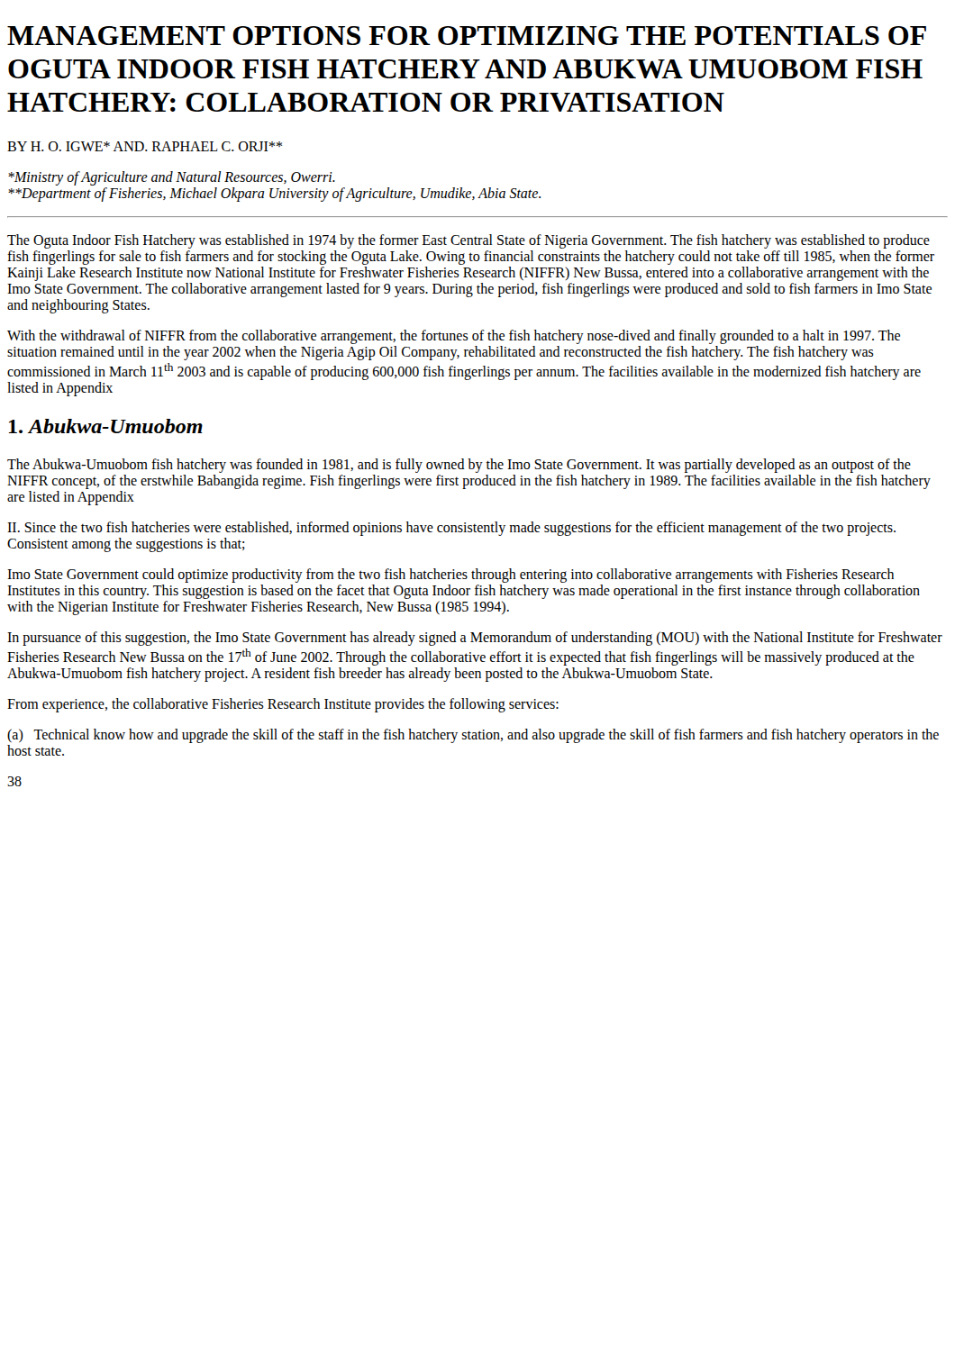MANAGEMENT OPTIONS FOR OPTIMIZING THE POTENTIALS OF OGUTA INDOOR FISH HATCHERY AND ABUKWA UMUOBOM FISH HATCHERY: COLLABORATION OR PRIVATISATION
BY H. O. IGWE* AND. RAPHAEL C. ORJI**
*Ministry of Agriculture and Natural Resources, Owerri.
**Department of Fisheries, Michael Okpara University of Agriculture, Umudike, Abia State.
The Oguta Indoor Fish Hatchery was established in 1974 by the former East Central State of Nigeria Government. The fish hatchery was established to produce fish fingerlings for sale to fish farmers and for stocking the Oguta Lake. Owing to financial constraints the hatchery could not take off till 1985, when the former Kainji Lake Research Institute now National Institute for Freshwater Fisheries Research (NIFFR) New Bussa, entered into a collaborative arrangement with the Imo State Government. The collaborative arrangement lasted for 9 years. During the period, fish fingerlings were produced and sold to fish farmers in Imo State and neighbouring States.
With the withdrawal of NIFFR from the collaborative arrangement, the fortunes of the fish hatchery nose-dived and finally grounded to a halt in 1997. The situation remained until in the year 2002 when the Nigeria Agip Oil Company, rehabilitated and reconstructed the fish hatchery. The fish hatchery was commissioned in March 11th 2003 and is capable of producing 600,000 fish fingerlings per annum. The facilities available in the modernized fish hatchery are listed in Appendix
1. Abukwa-Umuobom
The Abukwa-Umuobom fish hatchery was founded in 1981, and is fully owned by the Imo State Government. It was partially developed as an outpost of the NIFFR concept, of the erstwhile Babangida regime. Fish fingerlings were first produced in the fish hatchery in 1989. The facilities available in the fish hatchery are listed in Appendix
II. Since the two fish hatcheries were established, informed opinions have consistently made suggestions for the efficient management of the two projects. Consistent among the suggestions is that;
Imo State Government could optimize productivity from the two fish hatcheries through entering into collaborative arrangements with Fisheries Research Institutes in this country. This suggestion is based on the facet that Oguta Indoor fish hatchery was made operational in the first instance through collaboration with the Nigerian Institute for Freshwater Fisheries Research, New Bussa (1985 1994).
In pursuance of this suggestion, the Imo State Government has already signed a Memorandum of understanding (MOU) with the National Institute for Freshwater Fisheries Research New Bussa on the 17th of June 2002. Through the collaborative effort it is expected that fish fingerlings will be massively produced at the Abukwa-Umuobom fish hatchery project. A resident fish breeder has already been posted to the Abukwa-Umuobom State.
From experience, the collaborative Fisheries Research Institute provides the following services:
(a) Technical know how and upgrade the skill of the staff in the fish hatchery station, and also upgrade the skill of fish farmers and fish hatchery operators in the host state.
38